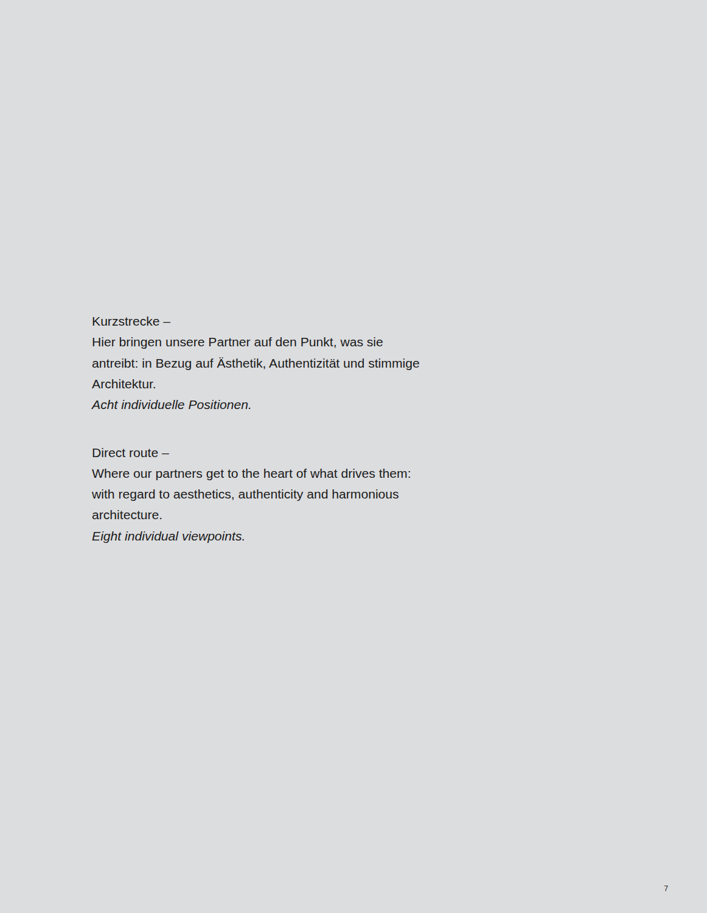Kurzstrecke –
Hier bringen unsere Partner auf den Punkt, was sie antreibt: in Bezug auf Ästhetik, Authentizität und stimmige Architektur.
Acht individuelle Positionen.
Direct route –
Where our partners get to the heart of what drives them: with regard to aesthetics, authenticity and harmonious architecture.
Eight individual viewpoints.
7